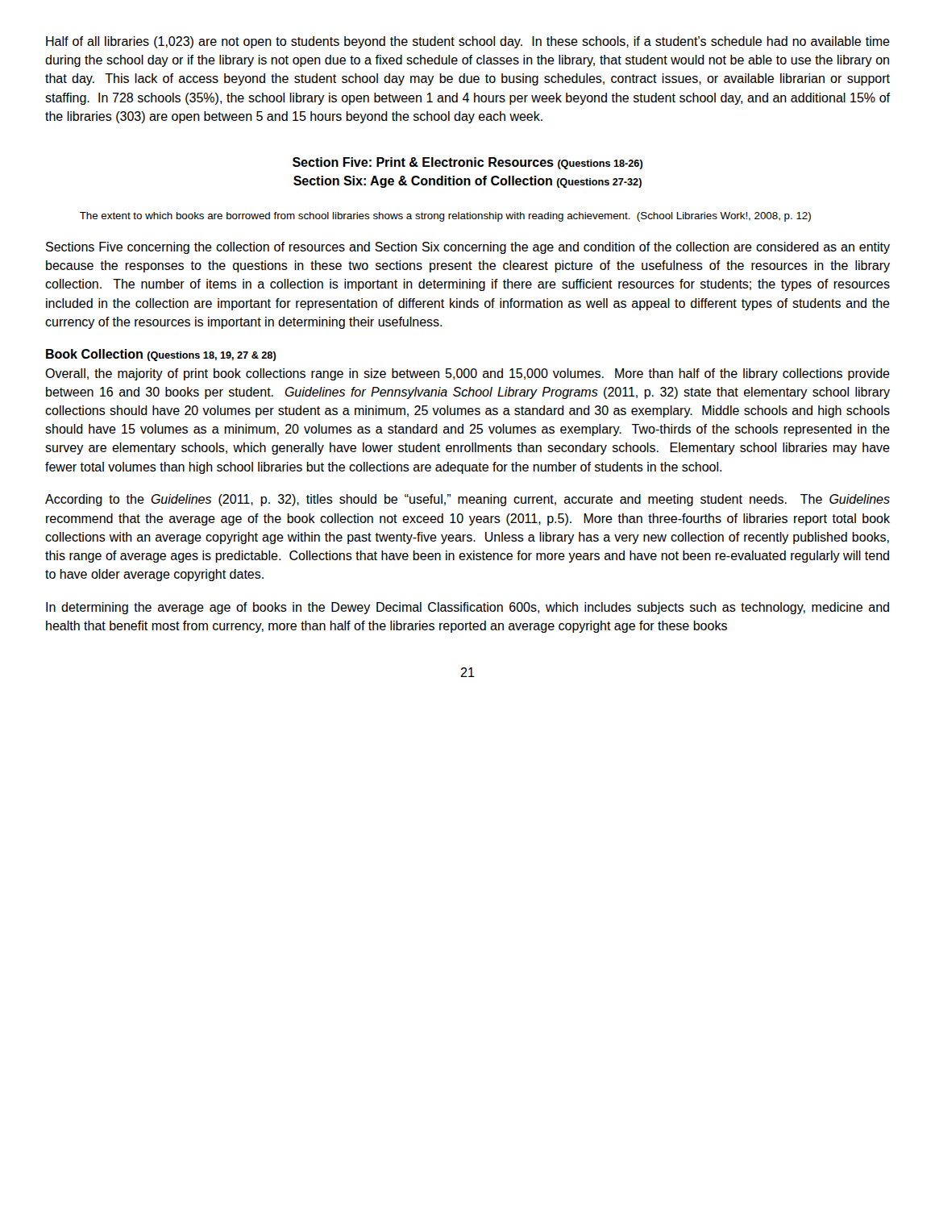Half of all libraries (1,023) are not open to students beyond the student school day. In these schools, if a student’s schedule had no available time during the school day or if the library is not open due to a fixed schedule of classes in the library, that student would not be able to use the library on that day. This lack of access beyond the student school day may be due to busing schedules, contract issues, or available librarian or support staffing. In 728 schools (35%), the school library is open between 1 and 4 hours per week beyond the student school day, and an additional 15% of the libraries (303) are open between 5 and 15 hours beyond the school day each week.
Section Five: Print & Electronic Resources (Questions 18-26)
Section Six: Age & Condition of Collection (Questions 27-32)
The extent to which books are borrowed from school libraries shows a strong relationship with reading achievement. (School Libraries Work!, 2008, p. 12)
Sections Five concerning the collection of resources and Section Six concerning the age and condition of the collection are considered as an entity because the responses to the questions in these two sections present the clearest picture of the usefulness of the resources in the library collection. The number of items in a collection is important in determining if there are sufficient resources for students; the types of resources included in the collection are important for representation of different kinds of information as well as appeal to different types of students and the currency of the resources is important in determining their usefulness.
Book Collection (Questions 18, 19, 27 & 28)
Overall, the majority of print book collections range in size between 5,000 and 15,000 volumes. More than half of the library collections provide between 16 and 30 books per student. Guidelines for Pennsylvania School Library Programs (2011, p. 32) state that elementary school library collections should have 20 volumes per student as a minimum, 25 volumes as a standard and 30 as exemplary. Middle schools and high schools should have 15 volumes as a minimum, 20 volumes as a standard and 25 volumes as exemplary. Two-thirds of the schools represented in the survey are elementary schools, which generally have lower student enrollments than secondary schools. Elementary school libraries may have fewer total volumes than high school libraries but the collections are adequate for the number of students in the school.
According to the Guidelines (2011, p. 32), titles should be “useful,” meaning current, accurate and meeting student needs. The Guidelines recommend that the average age of the book collection not exceed 10 years (2011, p.5). More than three-fourths of libraries report total book collections with an average copyright age within the past twenty-five years. Unless a library has a very new collection of recently published books, this range of average ages is predictable. Collections that have been in existence for more years and have not been re-evaluated regularly will tend to have older average copyright dates.
In determining the average age of books in the Dewey Decimal Classification 600s, which includes subjects such as technology, medicine and health that benefit most from currency, more than half of the libraries reported an average copyright age for these books
21